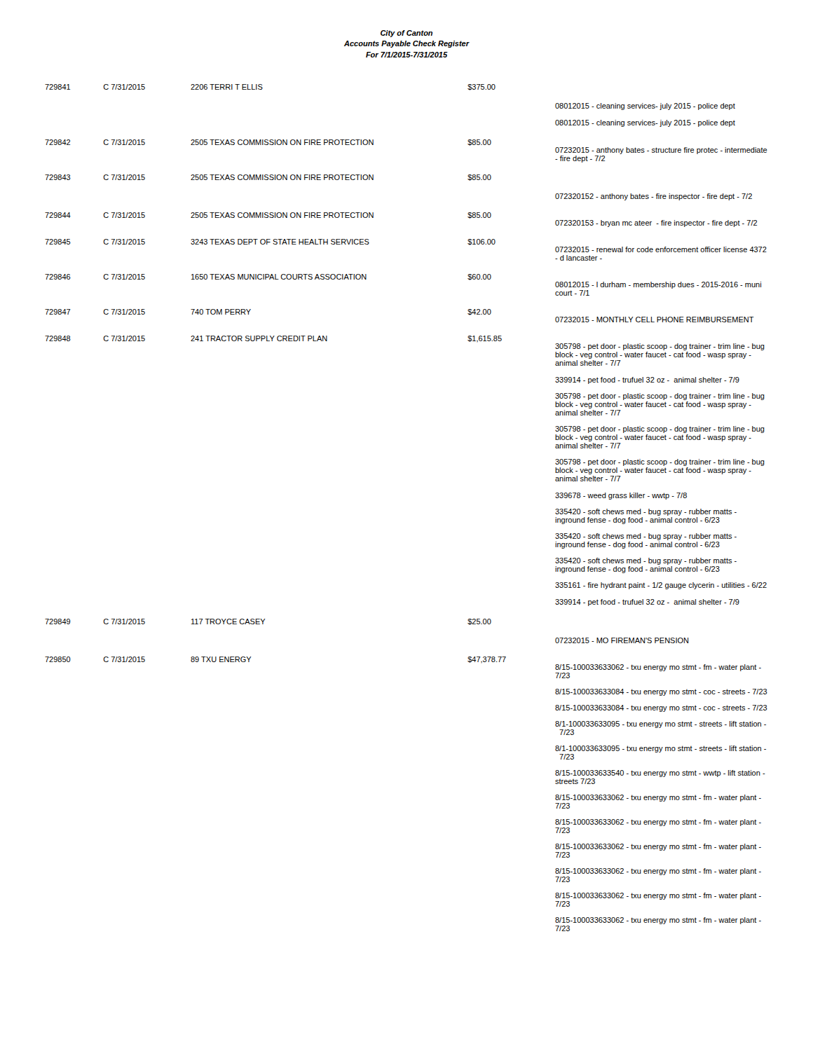City of Canton
Accounts Payable Check Register
For 7/1/2015-7/31/2015
| 729841 | C 7/31/2015 | 2206 TERRI T ELLIS | $375.00 | |
| | 08012015 - cleaning services- july 2015 - police dept 08012015 - cleaning services- july 2015 - police dept |
| 729842 | C 7/31/2015 | 2505 TEXAS COMMISSION ON FIRE PROTECTION | $85.00 | 07232015 - anthony bates - structure fire protec - intermediate - fire dept - 7/2 |
| 729843 | C 7/31/2015 | 2505 TEXAS COMMISSION ON FIRE PROTECTION | $85.00 | |
| | 072320152 - anthony bates - fire inspector - fire dept - 7/2 |
| 729844 | C 7/31/2015 | 2505 TEXAS COMMISSION ON FIRE PROTECTION | $85.00 | 072320153 - bryan mc ateer - fire inspector - fire dept - 7/2 |
| 729845 | C 7/31/2015 | 3243 TEXAS DEPT OF STATE HEALTH SERVICES | $106.00 | 07232015 - renewal for code enforcement officer license 4372 - d lancaster - |
| 729846 | C 7/31/2015 | 1650 TEXAS MUNICIPAL COURTS ASSOCIATION | $60.00 | 08012015 - l durham - membership dues - 2015-2016 - muni court - 7/1 |
| 729847 | C 7/31/2015 | 740 TOM PERRY | $42.00 | 07232015 - MONTHLY CELL PHONE REIMBURSEMENT |
| 729848 | C 7/31/2015 | 241 TRACTOR SUPPLY CREDIT PLAN | $1,615.85 | 305798 - pet door - plastic scoop - dog trainer - trim line - bug block - veg control - water faucet - cat food - wasp spray - animal shelter - 7/7 339914 - pet food - trufuel 32 oz - animal shelter - 7/9 305798 - pet door - plastic scoop - dog trainer - trim line - bug block - veg control - water faucet - cat food - wasp spray - animal shelter - 7/7 305798 - pet door - plastic scoop - dog trainer - trim line - bug block - veg control - water faucet - cat food - wasp spray - animal shelter - 7/7 305798 - pet door - plastic scoop - dog trainer - trim line - bug block - veg control - water faucet - cat food - wasp spray - animal shelter - 7/7 339678 - weed grass killer - wwtp - 7/8 335420 - soft chews med - bug spray - rubber matts - inground fense - dog food - animal control - 6/23 335420 - soft chews med - bug spray - rubber matts - inground fense - dog food - animal control - 6/23 335420 - soft chews med - bug spray - rubber matts - inground fense - dog food - animal control - 6/23 335161 - fire hydrant paint - 1/2 gauge clycerin - utilities - 6/22 339914 - pet food - trufuel 32 oz - animal shelter - 7/9 |
| 729849 | C 7/31/2015 | 117 TROYCE CASEY | $25.00 | |
| | 07232015 - MO FIREMAN'S PENSION |
| 729850 | C 7/31/2015 | 89 TXU ENERGY | $47,378.77 | 8/15-100033633062 - txu energy mo stmt - fm - water plant - 7/23 8/15-100033633084 - txu energy mo stmt - coc - streets - 7/23 8/15-100033633084 - txu energy mo stmt - coc - streets - 7/23 8/1-100033633095 - txu energy mo stmt - streets - lift station - 7/23 8/1-100033633095 - txu energy mo stmt - streets - lift station - 7/23 8/15-100033633540 - txu energy mo stmt - wwtp - lift station - streets 7/23 8/15-100033633062 - txu energy mo stmt - fm - water plant - 7/23 8/15-100033633062 - txu energy mo stmt - fm - water plant - 7/23 8/15-100033633062 - txu energy mo stmt - fm - water plant - 7/23 8/15-100033633062 - txu energy mo stmt - fm - water plant - 7/23 8/15-100033633062 - txu energy mo stmt - fm - water plant - 7/23 8/15-100033633062 - txu energy mo stmt - fm - water plant - 7/23 |